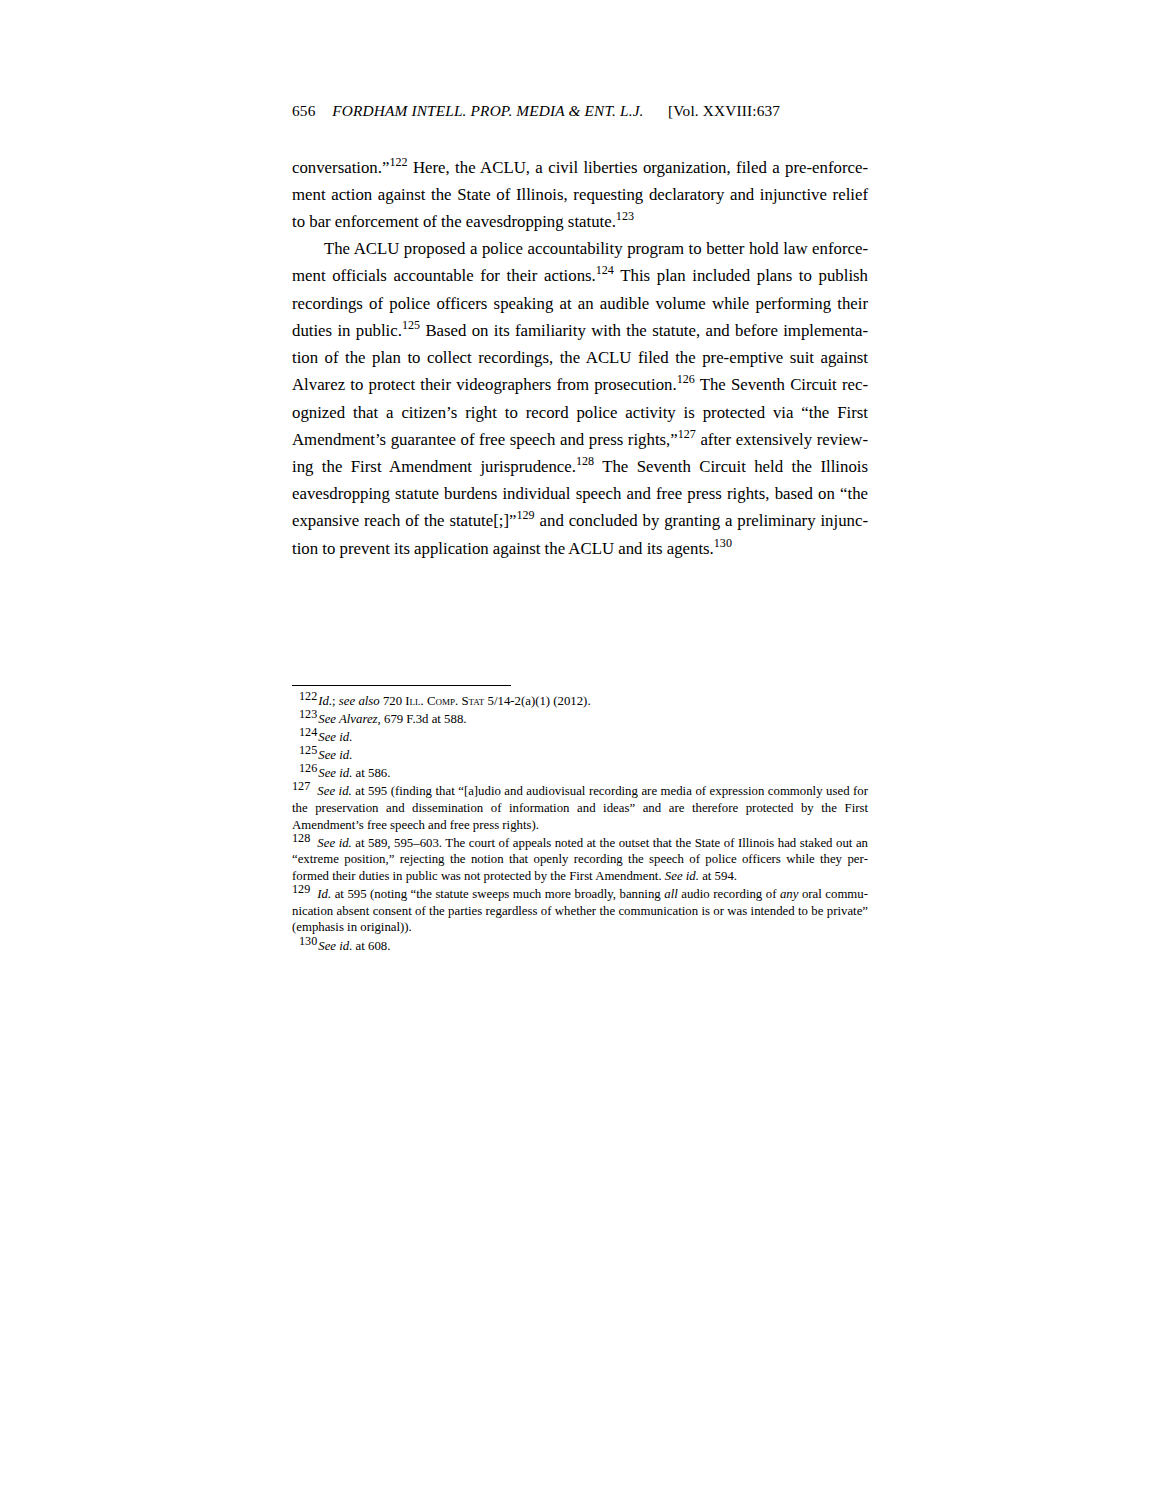656 FORDHAM INTELL. PROP. MEDIA & ENT. L.J.[Vol. XXVIII:637
conversation.”122 Here, the ACLU, a civil liberties organization, filed a pre-enforcement action against the State of Illinois, requesting declaratory and injunctive relief to bar enforcement of the eavesdropping statute.123
The ACLU proposed a police accountability program to better hold law enforcement officials accountable for their actions.124 This plan included plans to publish recordings of police officers speaking at an audible volume while performing their duties in public.125 Based on its familiarity with the statute, and before implementation of the plan to collect recordings, the ACLU filed the pre-emptive suit against Alvarez to protect their videographers from prosecution.126 The Seventh Circuit recognized that a citizen’s right to record police activity is protected via “the First Amendment’s guarantee of free speech and press rights,”127 after extensively reviewing the First Amendment jurisprudence.128 The Seventh Circuit held the Illinois eavesdropping statute burdens individual speech and free press rights, based on “the expansive reach of the statute[;]”129 and concluded by granting a preliminary injunction to prevent its application against the ACLU and its agents.130
122
Id.; see also 720 Ill. Comp. Stat 5/14-2(a)(1) (2012).
123
See Alvarez, 679 F.3d at 588.
124
See id.
125
See id.
126
See id. at 586.
127 See id. at 595 (finding that “[a]udio and audiovisual recording are media of expression commonly used for the preservation and dissemination of information and ideas” and are therefore protected by the First Amendment’s free speech and free press rights).
128 See id. at 589, 595–603. The court of appeals noted at the outset that the State of Illinois had staked out an “extreme position,” rejecting the notion that openly recording the speech of police officers while they performed their duties in public was not protected by the First Amendment. See id. at 594.
129 Id. at 595 (noting “the statute sweeps much more broadly, banning all audio recording of any oral communication absent consent of the parties regardless of whether the communication is or was intended to be private” (emphasis in original)).
130
See id. at 608.